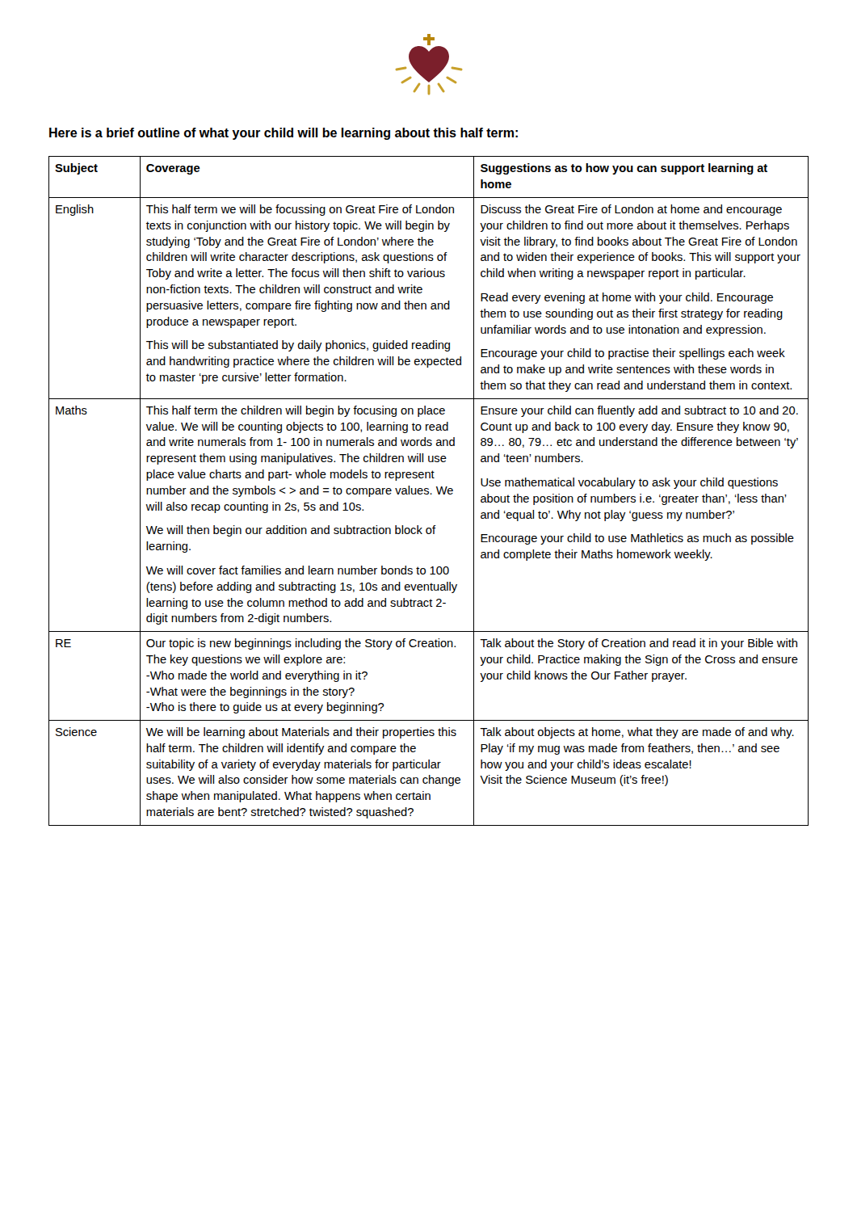Here is a brief outline of what your child will be learning about this half term:
| Subject | Coverage | Suggestions as to how you can support learning at home |
| --- | --- | --- |
| English | This half term we will be focussing on Great Fire of London texts in conjunction with our history topic. We will begin by studying ‘Toby and the Great Fire of London’ where the children will write character descriptions, ask questions of Toby and write a letter. The focus will then shift to various non-fiction texts. The children will construct and write persuasive letters, compare fire fighting now and then and produce a newspaper report. This will be substantiated by daily phonics, guided reading and handwriting practice where the children will be expected to master ‘pre cursive’ letter formation. | Discuss the Great Fire of London at home and encourage your children to find out more about it themselves. Perhaps visit the library, to find books about The Great Fire of London and to widen their experience of books. This will support your child when writing a newspaper report in particular. Read every evening at home with your child. Encourage them to use sounding out as their first strategy for reading unfamiliar words and to use intonation and expression. Encourage your child to practise their spellings each week and to make up and write sentences with these words in them so that they can read and understand them in context. |
| Maths | This half term the children will begin by focusing on place value. We will be counting objects to 100, learning to read and write numerals from 1- 100 in numerals and words and represent them using manipulatives. The children will use place value charts and part- whole models to represent number and the symbols < > and = to compare values. We will also recap counting in 2s, 5s and 10s. We will then begin our addition and subtraction block of learning. We will cover fact families and learn number bonds to 100 (tens) before adding and subtracting 1s, 10s and eventually learning to use the column method to add and subtract 2- digit numbers from 2-digit numbers. | Ensure your child can fluently add and subtract to 10 and 20. Count up and back to 100 every day. Ensure they know 90, 89… 80, 79… etc and understand the difference between ‘ty’ and ‘teen’ numbers. Use mathematical vocabulary to ask your child questions about the position of numbers i.e. ‘greater than’, ‘less than’ and ‘equal to’. Why not play ‘guess my number?’ Encourage your child to use Mathletics as much as possible and complete their Maths homework weekly. |
| RE | Our topic is new beginnings including the Story of Creation. The key questions we will explore are: -Who made the world and everything in it? -What were the beginnings in the story? -Who is there to guide us at every beginning? | Talk about the Story of Creation and read it in your Bible with your child. Practice making the Sign of the Cross and ensure your child knows the Our Father prayer. |
| Science | We will be learning about Materials and their properties this half term. The children will identify and compare the suitability of a variety of everyday materials for particular uses. We will also consider how some materials can change shape when manipulated. What happens when certain materials are bent? stretched? twisted? squashed? | Talk about objects at home, what they are made of and why. Play ‘if my mug was made from feathers, then…’ and see how you and your child’s ideas escalate! Visit the Science Museum (it’s free!) |